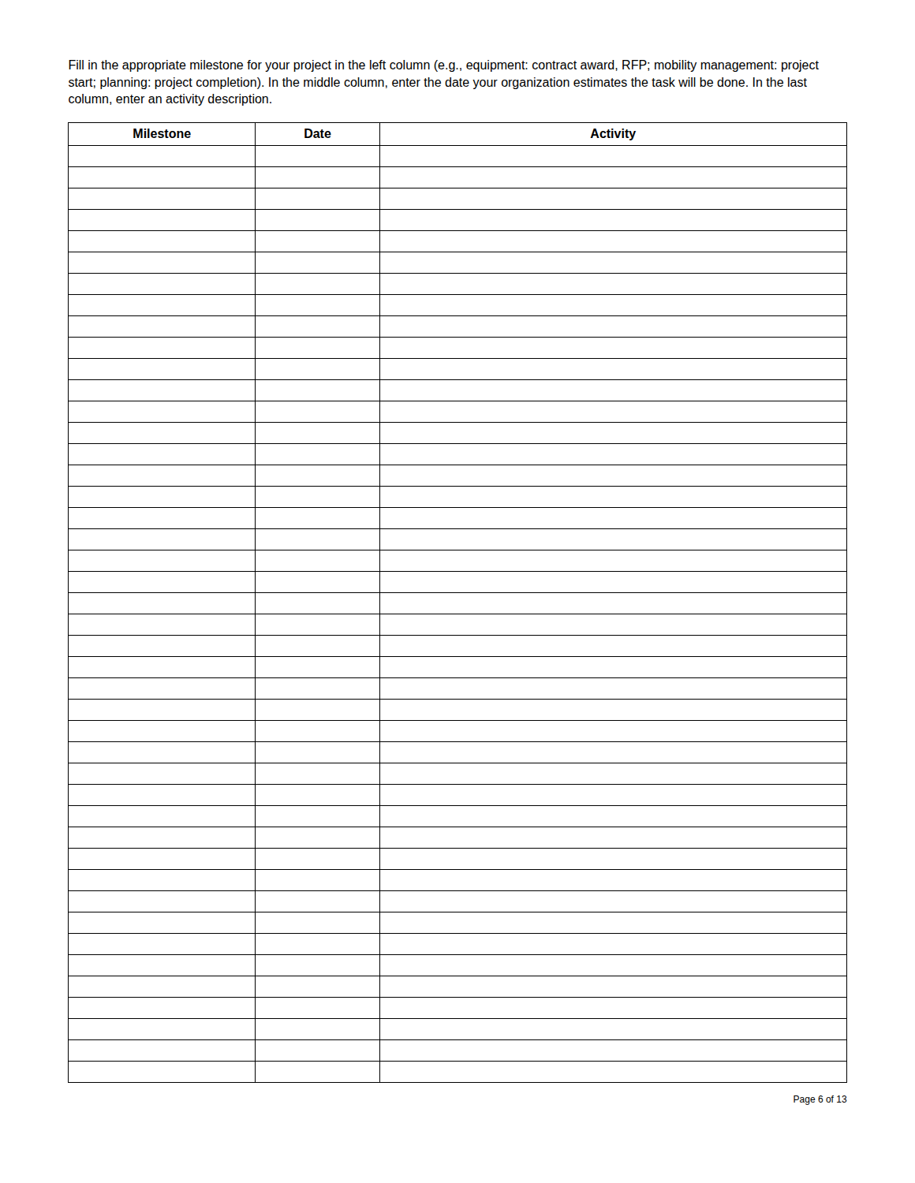Fill in the appropriate milestone for your project in the left column (e.g., equipment: contract award, RFP; mobility management: project start; planning: project completion). In the middle column, enter the date your organization estimates the task will be done. In the last column, enter an activity description.
| Milestone | Date | Activity |
| --- | --- | --- |
Page 6 of 13